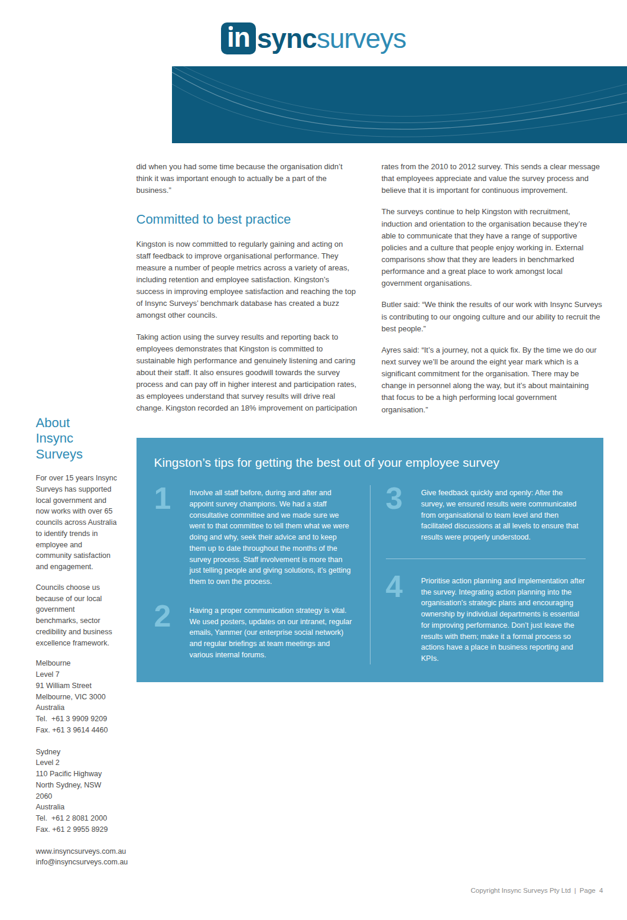in sync surveys
About
Insync Surveys
For over 15 years Insync Surveys has supported local government and now works with over 65 councils across Australia to identify trends in employee and community satisfaction and engagement.
Councils choose us because of our local government benchmarks, sector credibility and business excellence framework.
Melbourne Level 7
91 William Street
Melbourne, VIC 3000
Australia
Tel. +61 3 9909 9209
Fax. +61 3 9614 4460
Sydney Level 2
110 Pacific Highway
North Sydney, NSW 2060
Australia
Tel. +61 2 8081 2000
Fax. +61 2 9955 8929
www.insyncsurveys.com.au
info@insyncsurveys.com.au
did when you had some time because the organisation didn’t think it was important enough to actually be a part of the business.”
Committed to best practice
Kingston is now committed to regularly gaining and acting on staff feedback to improve organisational performance. They measure a number of people metrics across a variety of areas, including retention and employee satisfaction. Kingston’s success in improving employee satisfaction and reaching the top of Insync Surveys’ benchmark database has created a buzz amongst other councils.
Taking action using the survey results and reporting back to employees demonstrates that Kingston is committed to sustainable high performance and genuinely listening and caring about their staff. It also ensures goodwill towards the survey process and can pay off in higher interest and participation rates, as employees understand that survey results will drive real change. Kingston recorded an 18% improvement on participation rates from the 2010 to 2012 survey. This sends a clear message that employees appreciate and value the survey process and believe that it is important for continuous improvement.
The surveys continue to help Kingston with recruitment, induction and orientation to the organisation because they’re able to communicate that they have a range of supportive policies and a culture that people enjoy working in. External comparisons show that they are leaders in benchmarked performance and a great place to work amongst local government organisations.
Butler said: “We think the results of our work with Insync Surveys is contributing to our ongoing culture and our ability to recruit the best people.”
Ayres said: “It’s a journey, not a quick fix. By the time we do our next survey we’ll be around the eight year mark which is a significant commitment for the organisation. There may be change in personnel along the way, but it’s about maintaining that focus to be a high performing local government organisation.”
Kingston’s tips for getting the best out of your employee survey
1
Involve all staff before, during and after and appoint survey champions. We had a staff consultative committee and we made sure we went to that committee to tell them what we were doing and why, seek their advice and to keep them up to date throughout the months of the survey process. Staff involvement is more than just telling people and giving solutions, it’s getting them to own the process.
2
Having a proper communication strategy is vital. We used posters, updates on our intranet, regular emails, Yammer (our enterprise social network) and regular briefings at team meetings and various internal forums.
3
Give feedback quickly and openly: After the survey, we ensured results were communicated from organisational to team level and then facilitated discussions at all levels to ensure that results were properly understood.
4
Prioritise action planning and implementation after the survey. Integrating action planning into the organisation’s strategic plans and encouraging ownership by individual departments is essential for improving performance. Don’t just leave the results with them; make it a formal process so actions have a place in business reporting and KPIs.
Copyright Insync Surveys Pty Ltd|Page 4